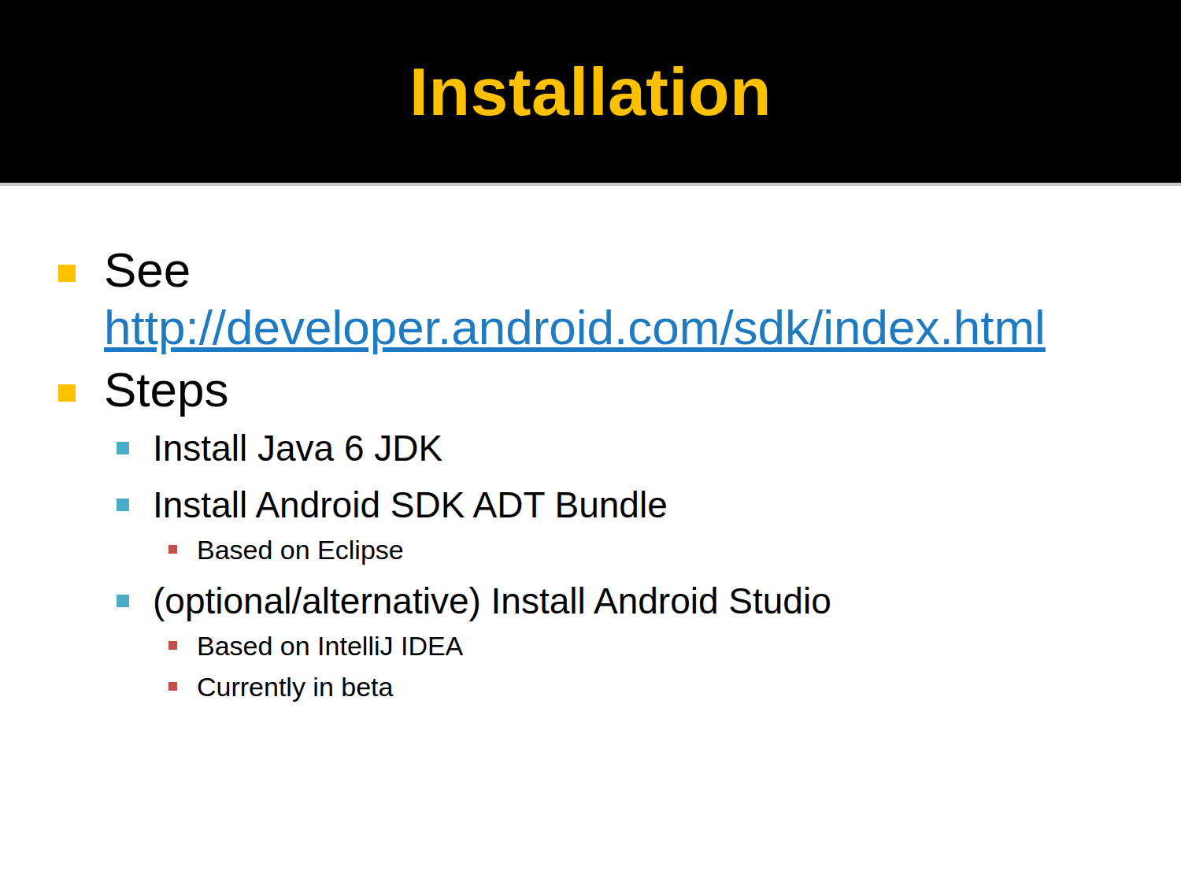Installation
See http://developer.android.com/sdk/index.html
Steps
Install Java 6 JDK
Install Android SDK ADT Bundle
Based on Eclipse
(optional/alternative) Install Android Studio
Based on IntelliJ IDEA
Currently in beta